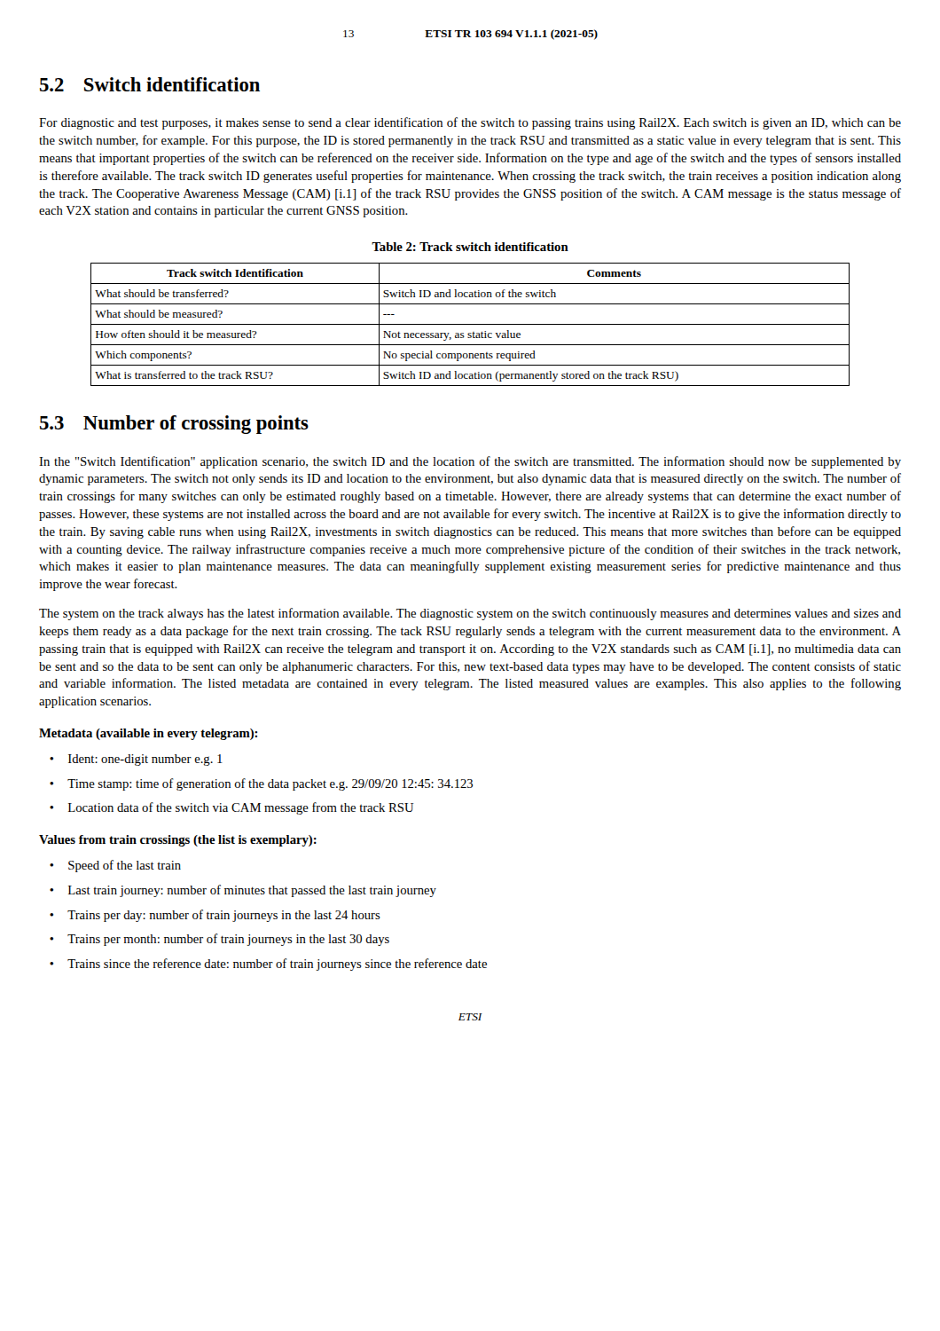13 ETSI TR 103 694 V1.1.1 (2021-05)
5.2 Switch identification
For diagnostic and test purposes, it makes sense to send a clear identification of the switch to passing trains using Rail2X. Each switch is given an ID, which can be the switch number, for example. For this purpose, the ID is stored permanently in the track RSU and transmitted as a static value in every telegram that is sent. This means that important properties of the switch can be referenced on the receiver side. Information on the type and age of the switch and the types of sensors installed is therefore available. The track switch ID generates useful properties for maintenance. When crossing the track switch, the train receives a position indication along the track. The Cooperative Awareness Message (CAM) [i.1] of the track RSU provides the GNSS position of the switch. A CAM message is the status message of each V2X station and contains in particular the current GNSS position.
Table 2: Track switch identification
| Track switch Identification | Comments |
| --- | --- |
| What should be transferred? | Switch ID and location of the switch |
| What should be measured? | --- |
| How often should it be measured? | Not necessary, as static value |
| Which components? | No special components required |
| What is transferred to the track RSU? | Switch ID and location (permanently stored on the track RSU) |
5.3 Number of crossing points
In the "Switch Identification" application scenario, the switch ID and the location of the switch are transmitted. The information should now be supplemented by dynamic parameters. The switch not only sends its ID and location to the environment, but also dynamic data that is measured directly on the switch. The number of train crossings for many switches can only be estimated roughly based on a timetable. However, there are already systems that can determine the exact number of passes. However, these systems are not installed across the board and are not available for every switch. The incentive at Rail2X is to give the information directly to the train. By saving cable runs when using Rail2X, investments in switch diagnostics can be reduced. This means that more switches than before can be equipped with a counting device. The railway infrastructure companies receive a much more comprehensive picture of the condition of their switches in the track network, which makes it easier to plan maintenance measures. The data can meaningfully supplement existing measurement series for predictive maintenance and thus improve the wear forecast.
The system on the track always has the latest information available. The diagnostic system on the switch continuously measures and determines values and sizes and keeps them ready as a data package for the next train crossing. The tack RSU regularly sends a telegram with the current measurement data to the environment. A passing train that is equipped with Rail2X can receive the telegram and transport it on. According to the V2X standards such as CAM [i.1], no multimedia data can be sent and so the data to be sent can only be alphanumeric characters. For this, new text-based data types may have to be developed. The content consists of static and variable information. The listed metadata are contained in every telegram. The listed measured values are examples. This also applies to the following application scenarios.
Metadata (available in every telegram):
Ident: one-digit number e.g. 1
Time stamp: time of generation of the data packet e.g. 29/09/20 12:45: 34.123
Location data of the switch via CAM message from the track RSU
Values from train crossings (the list is exemplary):
Speed of the last train
Last train journey: number of minutes that passed the last train journey
Trains per day: number of train journeys in the last 24 hours
Trains per month: number of train journeys in the last 30 days
Trains since the reference date: number of train journeys since the reference date
ETSI